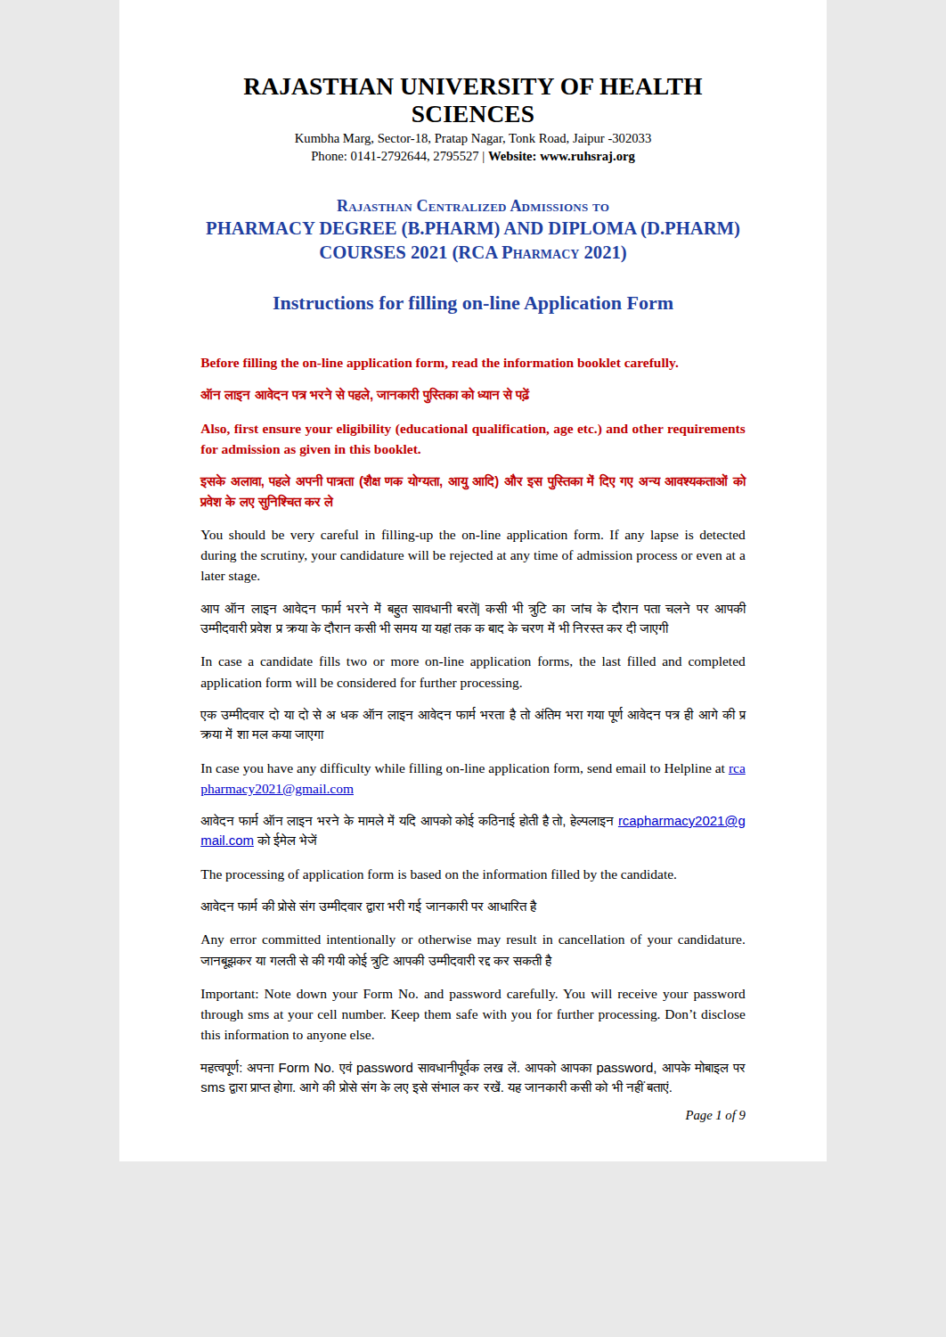RAJASTHAN UNIVERSITY OF HEALTH SCIENCES
Kumbha Marg, Sector-18, Pratap Nagar, Tonk Road, Jaipur -302033
Phone: 0141-2792644, 2795527 | Website: www.ruhsraj.org
Rajasthan Centralized Admissions to
PHARMACY DEGREE (B.PHARM) AND DIPLOMA (D.PHARM)
COURSES 2021 (RCA Pharmacy 2021)
Instructions for filling on-line Application Form
Before filling the on-line application form, read the information booklet carefully.
ऑन लाइन आवेदन पत्र भरने से पहले, जानकारी पुस्तिका को ध्यान से पढ़ें
Also, first ensure your eligibility (educational qualification, age etc.) and other requirements for admission as given in this booklet.
इसके अलावा, पहले अपनी पात्रता (शैक्ष णक योग्यता, आयु आदि) और इस पुस्तिका में दिए गए अन्य आवश्यकताओं को प्रवेश के लए सुनिश्चित कर ले
You should be very careful in filling-up the on-line application form. If any lapse is detected during the scrutiny, your candidature will be rejected at any time of admission process or even at a later stage.
आप ऑन लाइन आवेदन फार्म भरने में बहुत सावधानी बरतें| कसी भी त्रुटि का जांच के दौरान पता चलने पर आपकी उम्मीदवारी प्रवेश प्र क्रया के दौरान कसी भी समय या यहां तक क बाद के चरण में भी निरस्त कर दी जाएगी
In case a candidate fills two or more on-line application forms, the last filled and completed application form will be considered for further processing.
एक उम्मीदवार दो या दो से अ धक ऑन लाइन आवेदन फार्म भरता है तो अंतिम भरा गया पूर्ण आवेदन पत्र ही आगे की प्र क्रया में शा मल कया जाएगा
In case you have any difficulty while filling on-line application form, send email to Helpline at rcapharmacy2021@gmail.com
आवेदन फार्म ऑन लाइन भरने के मामले में यदि आपको कोई कठिनाई होती है तो, हेल्पलाइन rcapharmacy2021@gmail.com को ईमेल भेजें
The processing of application form is based on the information filled by the candidate.
आवेदन फार्म की प्रोसे संग उम्मीदवार द्वारा भरी गई जानकारी पर आधारित है
Any error committed intentionally or otherwise may result in cancellation of your candidature. जानबूझकर या गलती से की गयी कोई त्रुटि आपकी उम्मीदवारी रद्द कर सकती है
Important: Note down your Form No. and password carefully. You will receive your password through sms at your cell number. Keep them safe with you for further processing. Don’t disclose this information to anyone else.
महत्वपूर्ण: अपना Form No. एवं password सावधानीपूर्वक लख लें. आपको आपका password, आपके मोबाइल पर sms द्वारा प्राप्त होगा. आगे की प्रोसे संग के लए इसे संभाल कर रखें. यह जानकारी कसी को भी नहीं बताएं.
Page 1 of 9